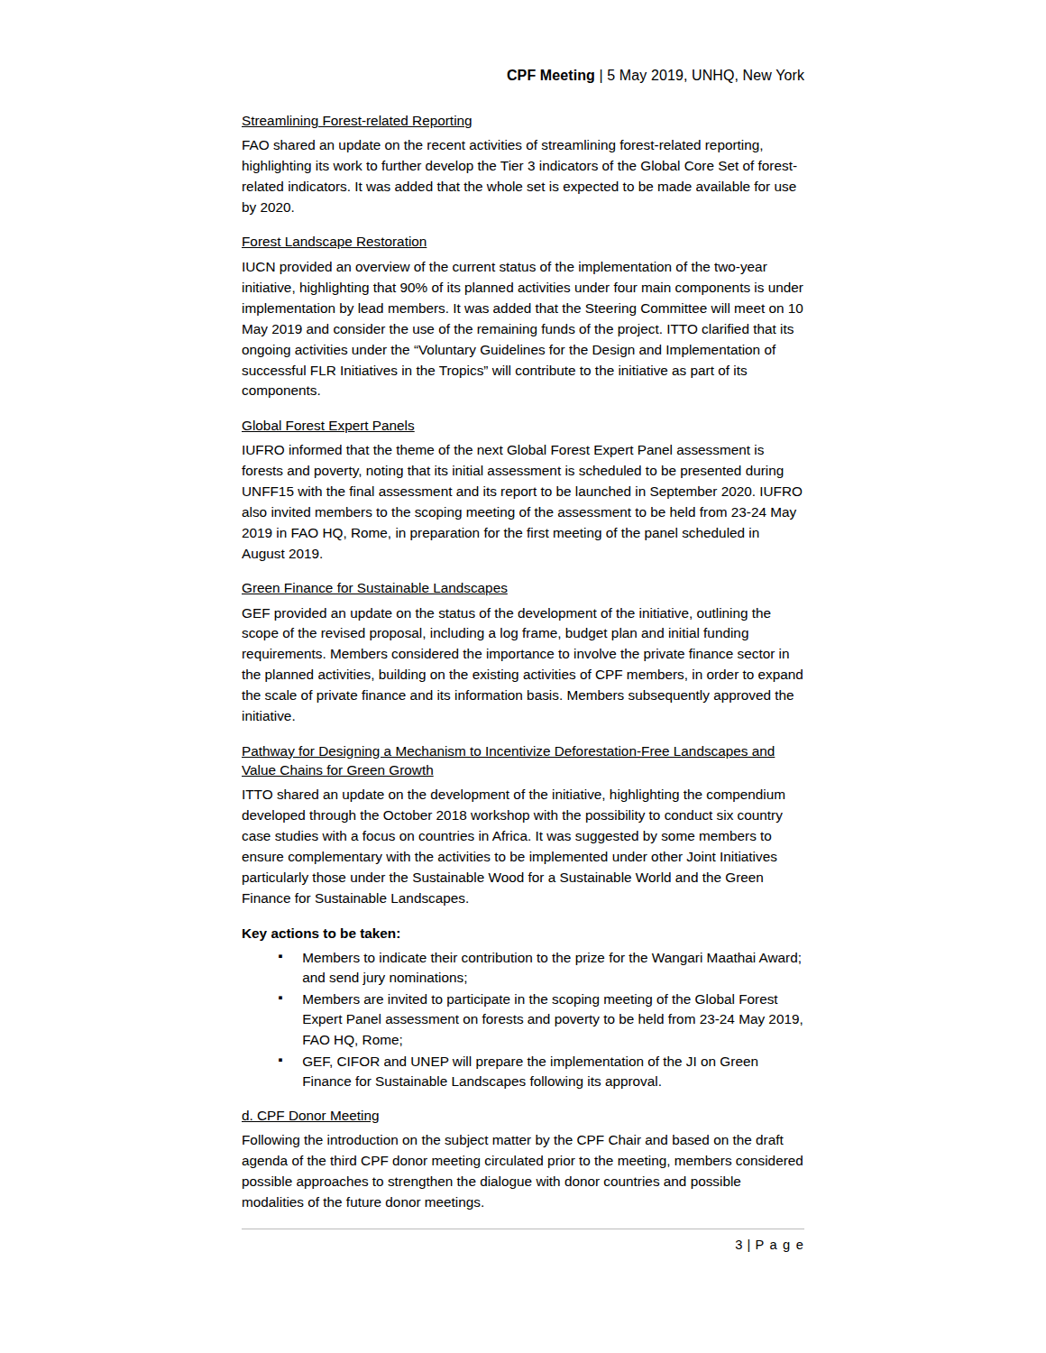CPF Meeting | 5 May 2019, UNHQ, New York
Streamlining Forest-related Reporting
FAO shared an update on the recent activities of streamlining forest-related reporting, highlighting its work to further develop the Tier 3 indicators of the Global Core Set of forest-related indicators. It was added that the whole set is expected to be made available for use by 2020.
Forest Landscape Restoration
IUCN provided an overview of the current status of the implementation of the two-year initiative, highlighting that 90% of its planned activities under four main components is under implementation by lead members. It was added that the Steering Committee will meet on 10 May 2019 and consider the use of the remaining funds of the project. ITTO clarified that its ongoing activities under the “Voluntary Guidelines for the Design and Implementation of successful FLR Initiatives in the Tropics” will contribute to the initiative as part of its components.
Global Forest Expert Panels
IUFRO informed that the theme of the next Global Forest Expert Panel assessment is forests and poverty, noting that its initial assessment is scheduled to be presented during UNFF15 with the final assessment and its report to be launched in September 2020. IUFRO also invited members to the scoping meeting of the assessment to be held from 23-24 May 2019 in FAO HQ, Rome, in preparation for the first meeting of the panel scheduled in August 2019.
Green Finance for Sustainable Landscapes
GEF provided an update on the status of the development of the initiative, outlining the scope of the revised proposal, including a log frame, budget plan and initial funding requirements. Members considered the importance to involve the private finance sector in the planned activities, building on the existing activities of CPF members, in order to expand the scale of private finance and its information basis. Members subsequently approved the initiative.
Pathway for Designing a Mechanism to Incentivize Deforestation-Free Landscapes and Value Chains for Green Growth
ITTO shared an update on the development of the initiative, highlighting the compendium developed through the October 2018 workshop with the possibility to conduct six country case studies with a focus on countries in Africa. It was suggested by some members to ensure complementary with the activities to be implemented under other Joint Initiatives particularly those under the Sustainable Wood for a Sustainable World and the Green Finance for Sustainable Landscapes.
Key actions to be taken:
Members to indicate their contribution to the prize for the Wangari Maathai Award; and send jury nominations;
Members are invited to participate in the scoping meeting of the Global Forest Expert Panel assessment on forests and poverty to be held from 23-24 May 2019, FAO HQ, Rome;
GEF, CIFOR and UNEP will prepare the implementation of the JI on Green Finance for Sustainable Landscapes following its approval.
d. CPF Donor Meeting
Following the introduction on the subject matter by the CPF Chair and based on the draft agenda of the third CPF donor meeting circulated prior to the meeting, members considered possible approaches to strengthen the dialogue with donor countries and possible modalities of the future donor meetings.
3 | P a g e